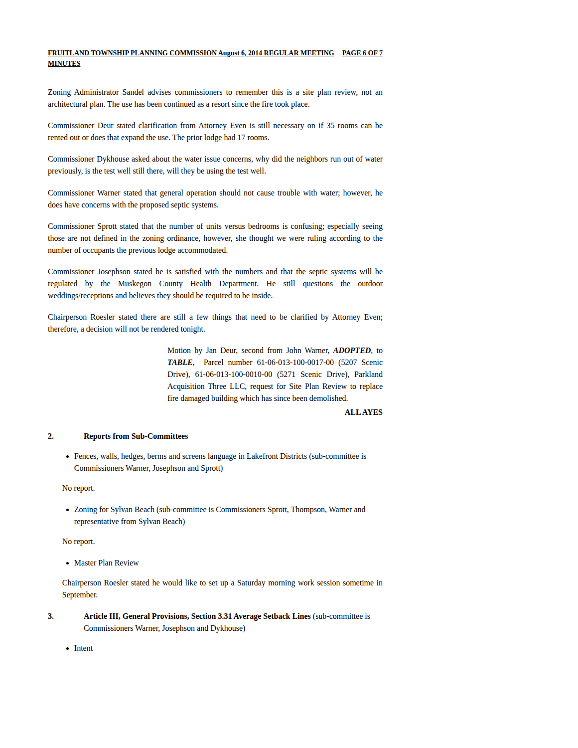FRUITLAND TOWNSHIP PLANNING COMMISSION August 6, 2014 REGULAR MEETING MINUTES PAGE 6 OF 7
Zoning Administrator Sandel advises commissioners to remember this is a site plan review, not an architectural plan. The use has been continued as a resort since the fire took place.
Commissioner Deur stated clarification from Attorney Even is still necessary on if 35 rooms can be rented out or does that expand the use. The prior lodge had 17 rooms.
Commissioner Dykhouse asked about the water issue concerns, why did the neighbors run out of water previously, is the test well still there, will they be using the test well.
Commissioner Warner stated that general operation should not cause trouble with water; however, he does have concerns with the proposed septic systems.
Commissioner Sprott stated that the number of units versus bedrooms is confusing; especially seeing those are not defined in the zoning ordinance, however, she thought we were ruling according to the number of occupants the previous lodge accommodated.
Commissioner Josephson stated he is satisfied with the numbers and that the septic systems will be regulated by the Muskegon County Health Department. He still questions the outdoor weddings/receptions and believes they should be required to be inside.
Chairperson Roesler stated there are still a few things that need to be clarified by Attorney Even; therefore, a decision will not be rendered tonight.
Motion by Jan Deur, second from John Warner, ADOPTED, to TABLE, Parcel number 61-06-013-100-0017-00 (5207 Scenic Drive), 61-06-013-100-0010-00 (5271 Scenic Drive), Parkland Acquisition Three LLC, request for Site Plan Review to replace fire damaged building which has since been demolished.
ALL AYES
2. Reports from Sub-Committees
Fences, walls, hedges, berms and screens language in Lakefront Districts (sub-committee is Commissioners Warner, Josephson and Sprott)
No report.
Zoning for Sylvan Beach (sub-committee is Commissioners Sprott, Thompson, Warner and representative from Sylvan Beach)
No report.
Master Plan Review
Chairperson Roesler stated he would like to set up a Saturday morning work session sometime in September.
3. Article III, General Provisions, Section 3.31 Average Setback Lines (sub-committee is Commissioners Warner, Josephson and Dykhouse)
Intent